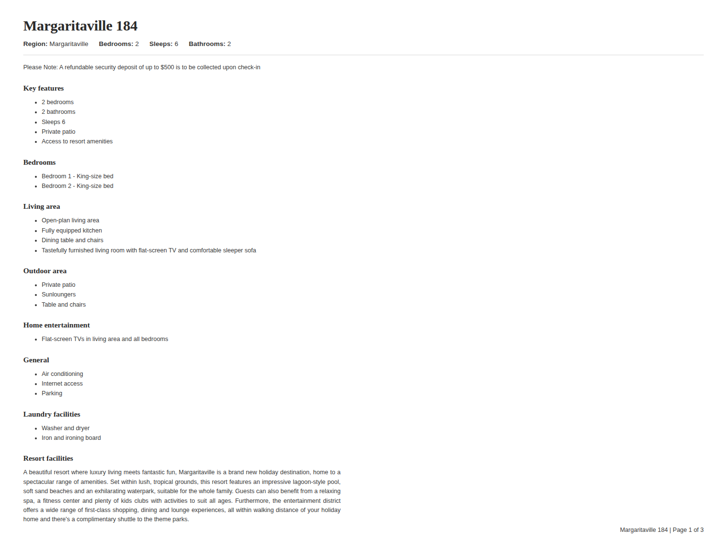Margaritaville 184
Region: Margaritaville Bedrooms: 2 Sleeps: 6 Bathrooms: 2
Please Note: A refundable security deposit of up to $500 is to be collected upon check-in
Key features
2 bedrooms
2 bathrooms
Sleeps 6
Private patio
Access to resort amenities
Bedrooms
Bedroom 1 - King-size bed
Bedroom 2 - King-size bed
Living area
Open-plan living area
Fully equipped kitchen
Dining table and chairs
Tastefully furnished living room with flat-screen TV and comfortable sleeper sofa
Outdoor area
Private patio
Sunloungers
Table and chairs
Home entertainment
Flat-screen TVs in living area and all bedrooms
General
Air conditioning
Internet access
Parking
Laundry facilities
Washer and dryer
Iron and ironing board
Resort facilities
A beautiful resort where luxury living meets fantastic fun, Margaritaville is a brand new holiday destination, home to a spectacular range of amenities. Set within lush, tropical grounds, this resort features an impressive lagoon-style pool, soft sand beaches and an exhilarating waterpark, suitable for the whole family. Guests can also benefit from a relaxing spa, a fitness center and plenty of kids clubs with activities to suit all ages. Furthermore, the entertainment district offers a wide range of first-class shopping, dining and lounge experiences, all within walking distance of your holiday home and there's a complimentary shuttle to the theme parks.
Margaritaville 184 | Page 1 of 3